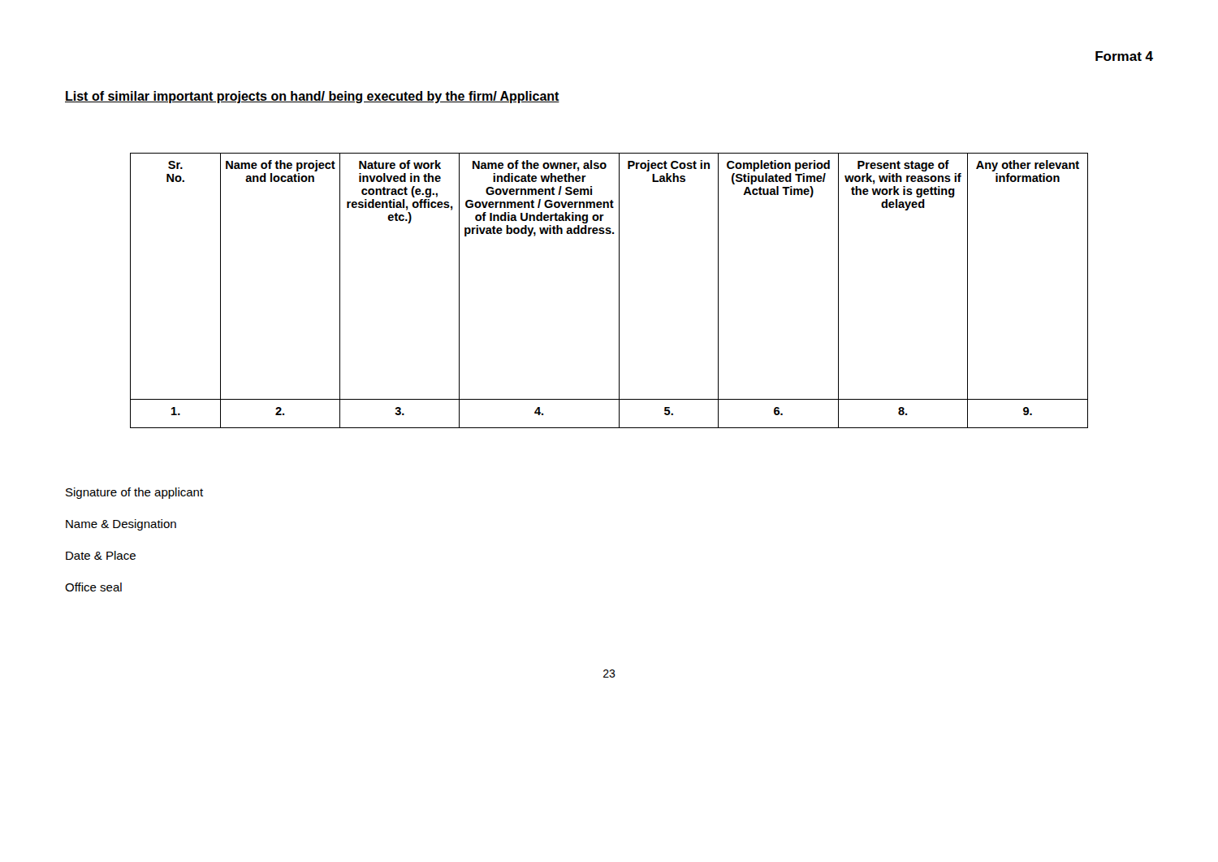Format 4
List of similar important projects on hand/ being executed by the firm/ Applicant
| Sr. No. | Name of the project and location | Nature of work involved in the contract (e.g., residential, offices, etc.) | Name of the owner, also indicate whether Government / Semi Government / Government of India Undertaking or private body, with address. | Project Cost in Lakhs | Completion period (Stipulated Time/ Actual Time) | Present stage of work, with reasons if the work is getting delayed | Any other relevant information |
| --- | --- | --- | --- | --- | --- | --- | --- |
| 1. | 2. | 3. | 4. | 5. | 6. | 8. | 9. |
Signature of the applicant
Name & Designation
Date & Place
Office seal
23